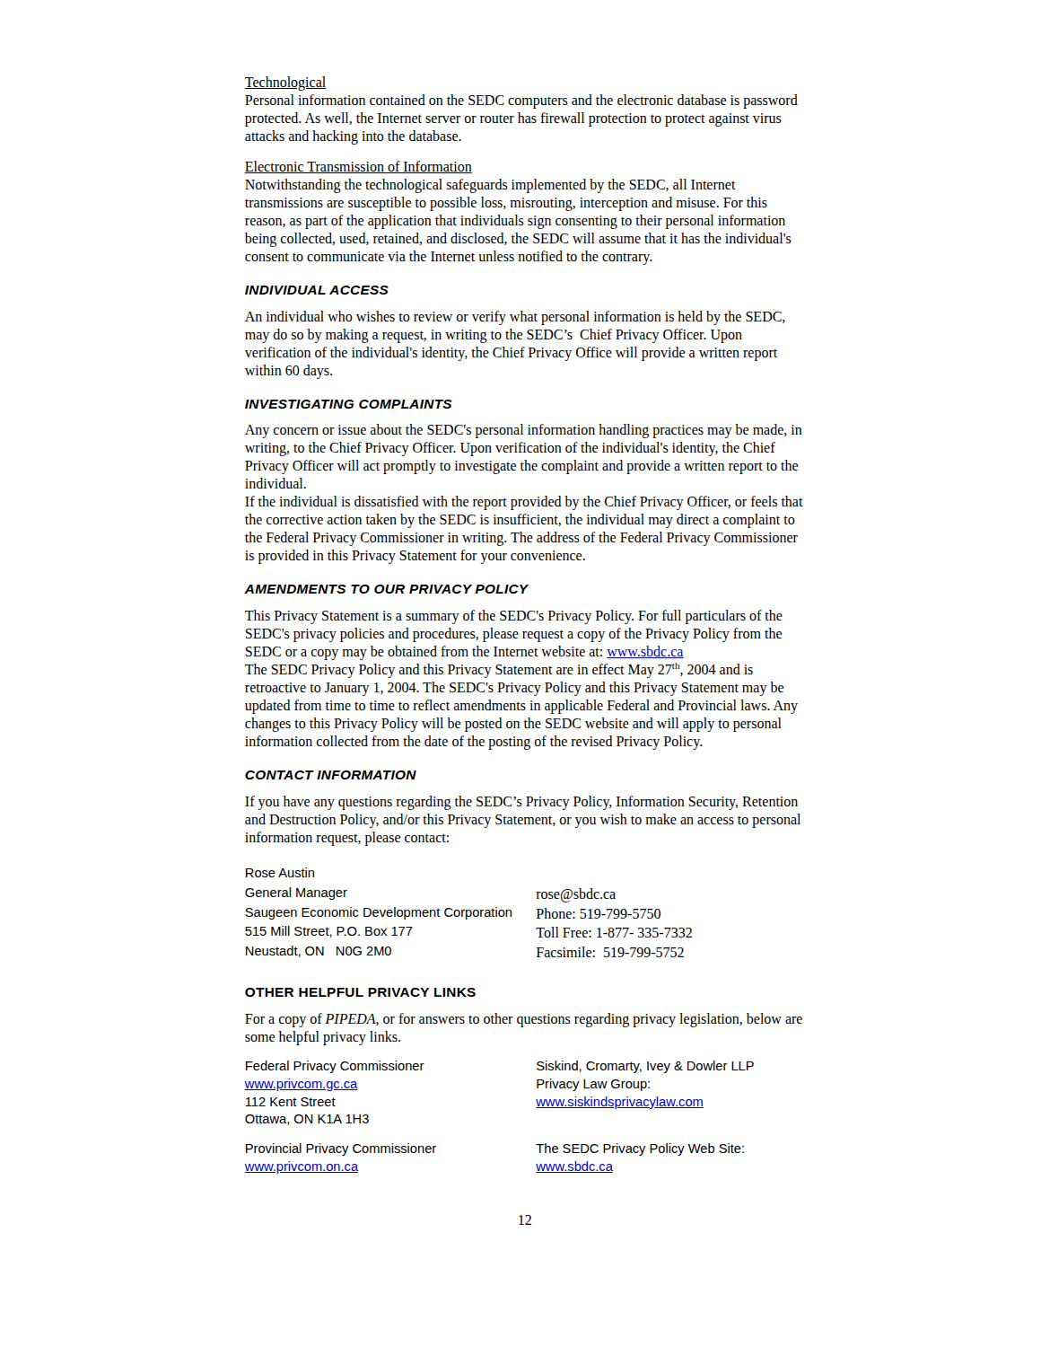Technological
Personal information contained on the SEDC computers and the electronic database is password protected. As well, the Internet server or router has firewall protection to protect against virus attacks and hacking into the database.
Electronic Transmission of Information
Notwithstanding the technological safeguards implemented by the SEDC, all Internet transmissions are susceptible to possible loss, misrouting, interception and misuse. For this reason, as part of the application that individuals sign consenting to their personal information being collected, used, retained, and disclosed, the SEDC will assume that it has the individual's consent to communicate via the Internet unless notified to the contrary.
INDIVIDUAL ACCESS
An individual who wishes to review or verify what personal information is held by the SEDC, may do so by making a request, in writing to the SEDC’s Chief Privacy Officer. Upon verification of the individual's identity, the Chief Privacy Office will provide a written report within 60 days.
INVESTIGATING COMPLAINTS
Any concern or issue about the SEDC's personal information handling practices may be made, in writing, to the Chief Privacy Officer. Upon verification of the individual's identity, the Chief Privacy Officer will act promptly to investigate the complaint and provide a written report to the individual.
If the individual is dissatisfied with the report provided by the Chief Privacy Officer, or feels that the corrective action taken by the SEDC is insufficient, the individual may direct a complaint to the Federal Privacy Commissioner in writing. The address of the Federal Privacy Commissioner is provided in this Privacy Statement for your convenience.
AMENDMENTS TO OUR PRIVACY POLICY
This Privacy Statement is a summary of the SEDC's Privacy Policy. For full particulars of the SEDC's privacy policies and procedures, please request a copy of the Privacy Policy from the SEDC or a copy may be obtained from the Internet website at: www.sbdc.ca
The SEDC Privacy Policy and this Privacy Statement are in effect May 27th, 2004 and is retroactive to January 1, 2004. The SEDC's Privacy Policy and this Privacy Statement may be updated from time to time to reflect amendments in applicable Federal and Provincial laws. Any changes to this Privacy Policy will be posted on the SEDC website and will apply to personal information collected from the date of the posting of the revised Privacy Policy.
CONTACT INFORMATION
If you have any questions regarding the SEDC’s Privacy Policy, Information Security, Retention and Destruction Policy, and/or this Privacy Statement, or you wish to make an access to personal information request, please contact:
| Rose Austin | |
| General Manager | rose@sbdc.ca |
| Saugeen Economic Development Corporation | Phone: 519-799-5750 |
| 515 Mill Street, P.O. Box 177 | Toll Free: 1-877- 335-7332 |
| Neustadt, ON N0G 2M0 | Facsimile: 519-799-5752 |
OTHER HELPFUL PRIVACY LINKS
For a copy of PIPEDA, or for answers to other questions regarding privacy legislation, below are some helpful privacy links.
| Federal Privacy Commissioner www.privcom.gc.ca 112 Kent Street Ottawa, ON K1A 1H3 | Siskind, Cromarty, Ivey & Dowler LLP Privacy Law Group: www.siskindsprivacylaw.com |
| Provincial Privacy Commissioner www.privcom.on.ca | The SEDC Privacy Policy Web Site: www.sbdc.ca |
12